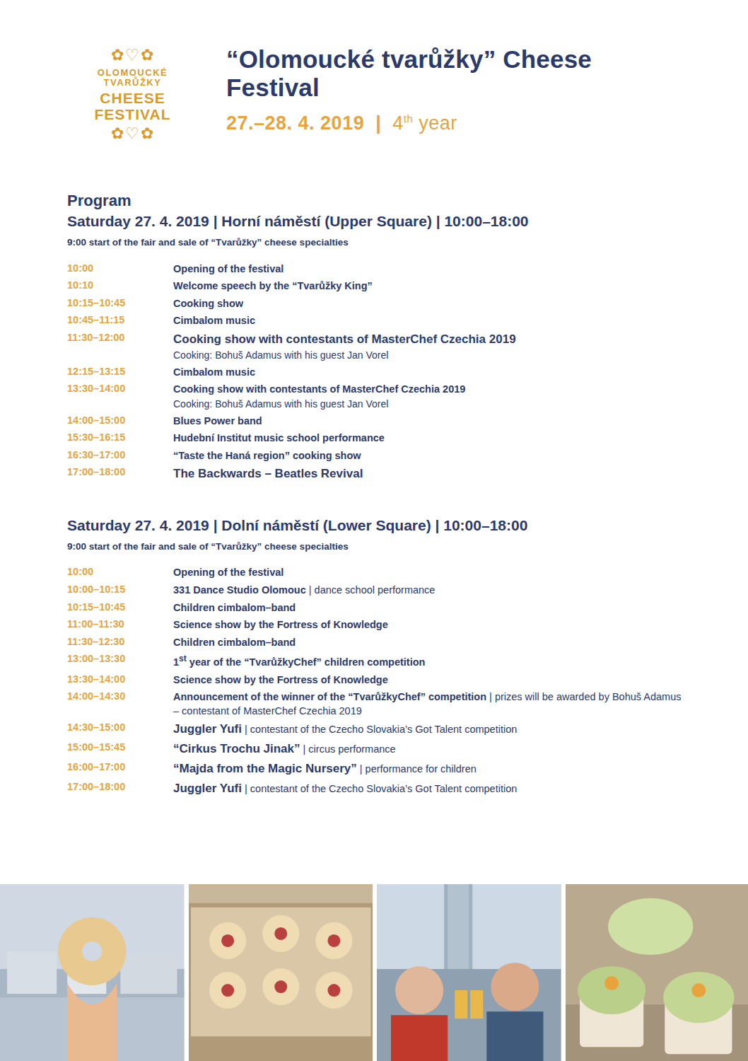✿♡✿
OLOMOUCKÉ TVARŮŽKY
CHEESE FESTIVAL
✿♡✿
“Olomoucké tvarůžky” Cheese Festival
27.–28. 4. 2019 | 4th year
Program
Saturday 27. 4. 2019 | Horní náměstí (Upper Square) | 10:00–18:00
9:00 start of the fair and sale of “Tvarůžky” cheese specialties
| 10:00 | Opening of the festival |
| 10:10 | Welcome speech by the “Tvarůžky King” |
| 10:15–10:45 | Cooking show |
| 10:45–11:15 | Cimbalom music |
| 11:30–12:00 | Cooking show with contestants of MasterChef Czechia 2019 Cooking: Bohuš Adamus with his guest Jan Vorel |
| 12:15–13:15 | Cimbalom music |
| 13:30–14:00 | Cooking show with contestants of MasterChef Czechia 2019 Cooking: Bohuš Adamus with his guest Jan Vorel |
| 14:00–15:00 | Blues Power band |
| 15:30–16:15 | Hudební Institut music school performance |
| 16:30–17:00 | “Taste the Haná region” cooking show |
| 17:00–18:00 | The Backwards – Beatles Revival |
Saturday 27. 4. 2019 | Dolní náměstí (Lower Square) | 10:00–18:00
9:00 start of the fair and sale of “Tvarůžky” cheese specialties
| 10:00 | Opening of the festival |
| 10:00–10:15 | 331 Dance Studio Olomouc / dance school performance |
| 10:15–10:45 | Children cimbalom–band |
| 11:00–11:30 | Science show by the Fortress of Knowledge |
| 11:30–12:30 | Children cimbalom–band |
| 13:00–13:30 | 1 st year of the “TvarůžkyChef” children competition |
| 13:30–14:00 | Science show by the Fortress of Knowledge |
| 14:00–14:30 | Announcement of the winner of the “TvarůžkyChef” competition / prizes will be awarded by Bohuš Adamus – contestant of MasterChef Czechia 2019 |
| 14:30–15:00 | Juggler Yufi / contestant of the Czecho Slovakia’s Got Talent competition |
| 15:00–15:45 | “Cirkus Trochu Jinak” / circus performance |
| 16:00–17:00 | “Majda from the Magic Nursery” / performance for children |
| 17:00–18:00 | Juggler Yufi / contestant of the Czecho Slovakia’s Got Talent competition |